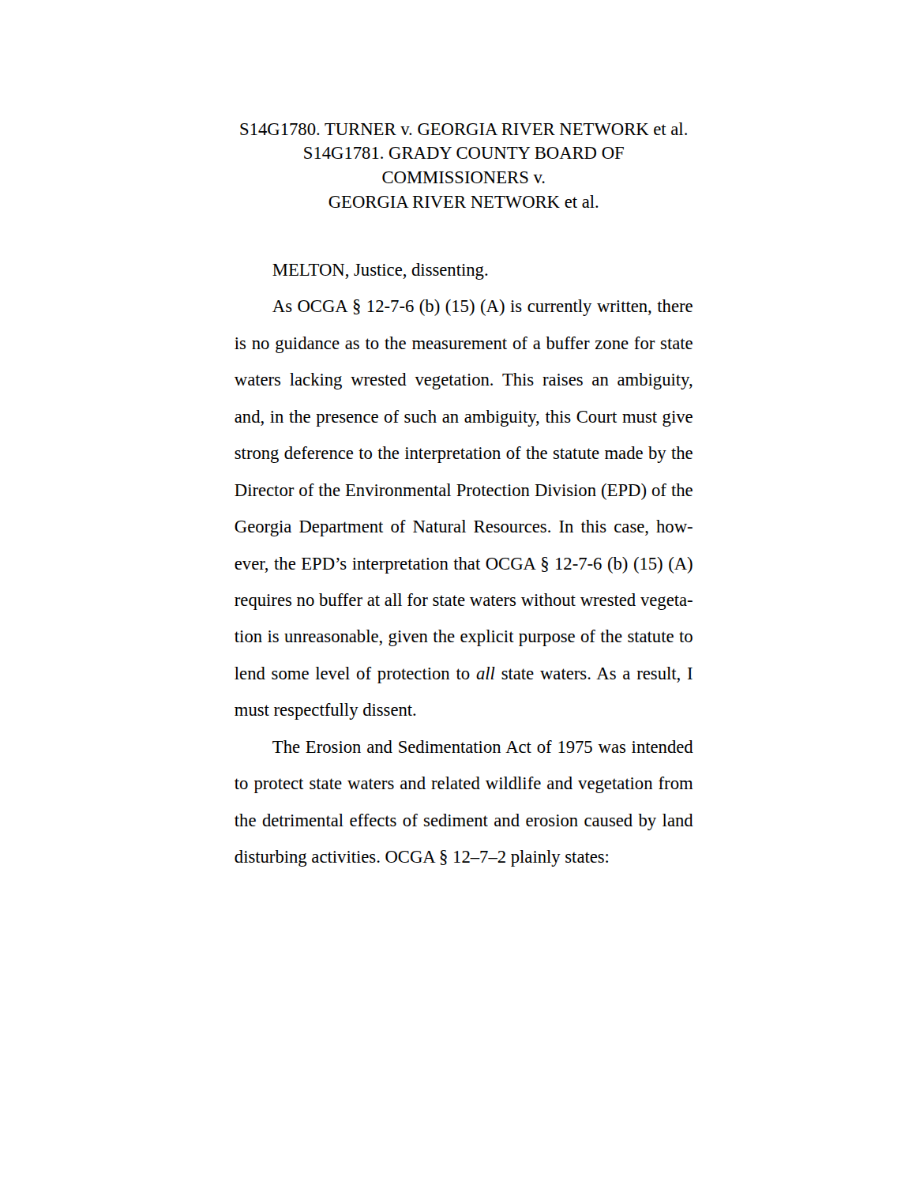S14G1780. TURNER v. GEORGIA RIVER NETWORK et al.
S14G1781. GRADY COUNTY BOARD OF COMMISSIONERS v.
GEORGIA RIVER NETWORK et al.
MELTON, Justice, dissenting.
As OCGA § 12-7-6 (b) (15) (A) is currently written, there is no guidance as to the measurement of a buffer zone for state waters lacking wrested vegetation. This raises an ambiguity, and, in the presence of such an ambiguity, this Court must give strong deference to the interpretation of the statute made by the Director of the Environmental Protection Division (EPD) of the Georgia Department of Natural Resources. In this case, however, the EPD’s interpretation that OCGA § 12-7-6 (b) (15) (A) requires no buffer at all for state waters without wrested vegetation is unreasonable, given the explicit purpose of the statute to lend some level of protection to all state waters. As a result, I must respectfully dissent.
The Erosion and Sedimentation Act of 1975 was intended to protect state waters and related wildlife and vegetation from the detrimental effects of sediment and erosion caused by land disturbing activities. OCGA § 12–7–2 plainly states: